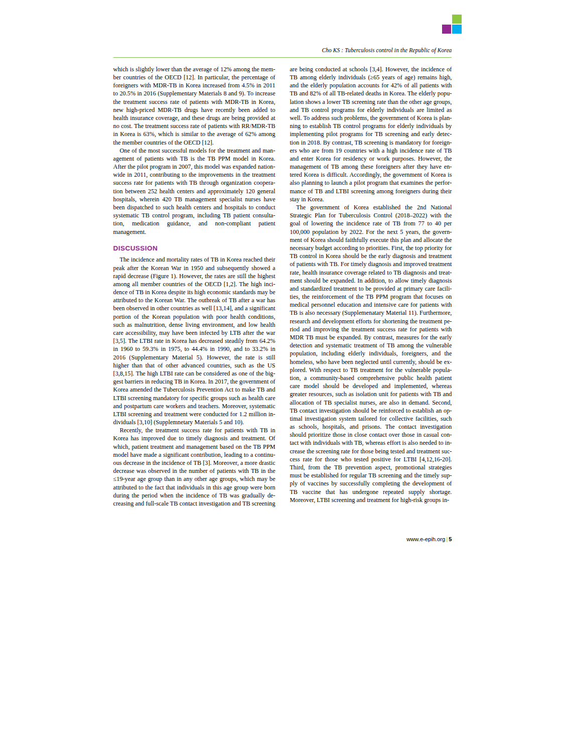Cho KS : Tuberculosis control in the Republic of Korea
which is slightly lower than the average of 12% among the member countries of the OECD [12]. In particular, the percentage of foreigners with MDR-TB in Korea increased from 4.5% in 2011 to 20.5% in 2016 (Supplementary Materials 8 and 9). To increase the treatment success rate of patients with MDR-TB in Korea, new high-priced MDR-TB drugs have recently been added to health insurance coverage, and these drugs are being provided at no cost. The treatment success rate of patients with RR/MDR-TB in Korea is 63%, which is similar to the average of 62% among the member countries of the OECD [12].
One of the most successful models for the treatment and management of patients with TB is the TB PPM model in Korea. After the pilot program in 2007, this model was expanded nationwide in 2011, contributing to the improvements in the treatment success rate for patients with TB through organization cooperation between 252 health centers and approximately 120 general hospitals, wherein 420 TB management specialist nurses have been dispatched to such health centers and hospitals to conduct systematic TB control program, including TB patient consultation, medication guidance, and non-compliant patient management.
DISCUSSION
The incidence and mortality rates of TB in Korea reached their peak after the Korean War in 1950 and subsequently showed a rapid decrease (Figure 1). However, the rates are still the highest among all member countries of the OECD [1,2]. The high incidence of TB in Korea despite its high economic standards may be attributed to the Korean War. The outbreak of TB after a war has been observed in other countries as well [13,14], and a significant portion of the Korean population with poor health conditions, such as malnutrition, dense living environment, and low health care accessibility, may have been infected by LTB after the war [3,5]. The LTBI rate in Korea has decreased steadily from 64.2% in 1960 to 59.3% in 1975, to 44.4% in 1990, and to 33.2% in 2016 (Supplementary Material 5). However, the rate is still higher than that of other advanced countries, such as the US [3,8,15]. The high LTBI rate can be considered as one of the biggest barriers in reducing TB in Korea. In 2017, the government of Korea amended the Tuberculosis Prevention Act to make TB and LTBI screening mandatory for specific groups such as health care and postpartum care workers and teachers. Moreover, systematic LTBI screening and treatment were conducted for 1.2 million individuals [3,10] (Supplemnetary Materials 5 and 10).
Recently, the treatment success rate for patients with TB in Korea has improved due to timely diagnosis and treatment. Of which, patient treatment and management based on the TB PPM model have made a significant contribution, leading to a continuous decrease in the incidence of TB [3]. Moreover, a more drastic decrease was observed in the number of patients with TB in the ≤19-year age group than in any other age groups, which may be attributed to the fact that individuals in this age group were born during the period when the incidence of TB was gradually decreasing and full-scale TB contact investigation and TB screening are being conducted at schools [3,4]. However, the incidence of TB among elderly individuals (≥65 years of age) remains high, and the elderly population accounts for 42% of all patients with TB and 82% of all TB-related deaths in Korea. The elderly population shows a lower TB screening rate than the other age groups, and TB control programs for elderly individuals are limited as well. To address such problems, the government of Korea is planning to establish TB control programs for elderly individuals by implementing pilot programs for TB screening and early detection in 2018. By contrast, TB screening is mandatory for foreigners who are from 19 countries with a high incidence rate of TB and enter Korea for residency or work purposes. However, the management of TB among these foreigners after they have entered Korea is difficult. Accordingly, the government of Korea is also planning to launch a pilot program that examines the performance of TB and LTBI screening among foreigners during their stay in Korea.
The government of Korea established the 2nd National Strategic Plan for Tuberculosis Control (2018–2022) with the goal of lowering the incidence rate of TB from 77 to 40 per 100,000 population by 2022. For the next 5 years, the government of Korea should faithfully execute this plan and allocate the necessary budget according to priorities. First, the top priority for TB control in Korea should be the early diagnosis and treatment of patients with TB. For timely diagnosis and improved treatment rate, health insurance coverage related to TB diagnosis and treatment should be expanded. In addition, to allow timely diagnosis and standardized treatment to be provided at primary care facilities, the reinforcement of the TB PPM program that focuses on medical personnel education and intensive care for patients with TB is also necessary (Supplemenatary Material 11). Furthermore, research and development efforts for shortening the treatment period and improving the treatment success rate for patients with MDR TB must be expanded. By contrast, measures for the early detection and systematic treatment of TB among the vulnerable population, including elderly individuals, foreigners, and the homeless, who have been neglected until currently, should be explored. With respect to TB treatment for the vulnerable population, a community-based comprehensive public health patient care model should be developed and implemented, whereas greater resources, such as isolation unit for patients with TB and allocation of TB specialist nurses, are also in demand. Second, TB contact investigation should be reinforced to establish an optimal investigation system tailored for collective facilities, such as schools, hospitals, and prisons. The contact investigation should prioritize those in close contact over those in casual contact with individuals with TB, whereas effort is also needed to increase the screening rate for those being tested and treatment success rate for those who tested positive for LTBI [4,12,16-20]. Third, from the TB prevention aspect, promotional strategies must be established for regular TB screening and the timely supply of vaccines by successfully completing the development of TB vaccine that has undergone repeated supply shortage. Moreover, LTBI screening and treatment for high-risk groups in-
www.e-epih.org|5